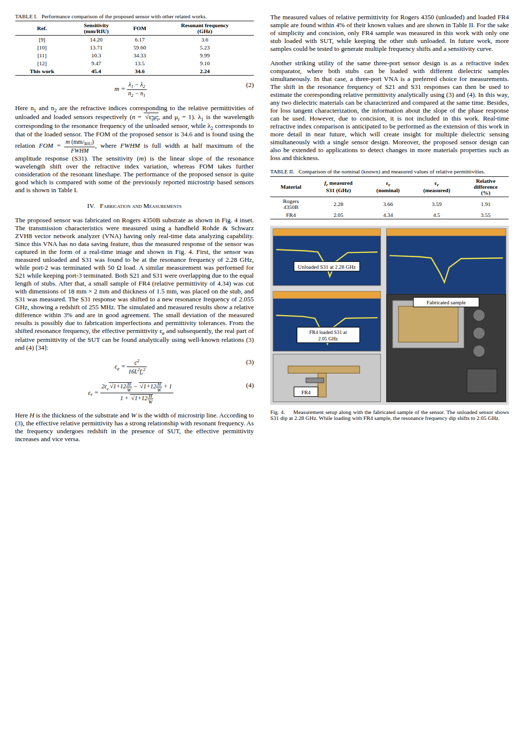TABLE I. Performance comparison of the proposed sensor with other related works.
| Ref. | Sensitivity (mm/RIU) | FOM | Resonant frequency (GHz) |
| --- | --- | --- | --- |
| [9] | 14.20 | 6.17 | 3.6 |
| [10] | 13.71 | 59.60 | 5.23 |
| [11] | 10.3 | 34.33 | 9.99 |
| [12] | 9.47 | 13.5 | 9.10 |
| This work | 45.4 | 34.6 | 2.24 |
m = λ1 − λ2 n2 − n1 (2)
Here n1 and n2 are the refractive indices corresponding to the relative permittivities of unloaded and loaded sensors respectively (n = √εrμr, and μr = 1). λ1 is the wavelength corresponding to the resonance frequency of the unloaded sensor, while λ2 corresponds to that of the loaded sensor. The FOM of the proposed sensor is 34.6 and is found using the relation FOM = m (mm/RIU) FWHM, where FWHM is full width at half maximum of the amplitude response (S31). The sensitivity (m) is the linear slope of the resonance wavelength shift over the refractive index variation, whereas FOM takes further consideration of the resonant lineshape. The performance of the proposed sensor is quite good which is compared with some of the previously reported microstrip based sensors and is shown in Table I.
IV. Fabrication and Measurements
The proposed sensor was fabricated on Rogers 4350B substrate as shown in Fig. 4 inset. The transmission characteristics were measured using a handheld Rohde & Schwarz ZVH8 vector network analyzer (VNA) having only real-time data analyzing capability. Since this VNA has no data saving feature, thus the measured response of the sensor was captured in the form of a real-time image and shown in Fig. 4. First, the sensor was measured unloaded and S31 was found to be at the resonance frequency of 2.28 GHz, while port-2 was terminated with 50 Ω load. A similar measurement was performed for S21 while keeping port-3 terminated. Both S21 and S31 were overlapping due to the equal length of stubs. After that, a small sample of FR4 (relative permittivity of 4.34) was cut with dimensions of 18 mm × 2 mm and thickness of 1.5 mm, was placed on the stub, and S31 was measured. The S31 response was shifted to a new resonance frequency of 2.055 GHz, showing a redshift of 255 MHz. The simulated and measured results show a relative difference within 3% and are in good agreement. The small deviation of the measured results is possibly due to fabrication imperfections and permittivity tolerances. From the shifted resonance frequency, the effective permittivity εe and subsequently, the real part of relative permittivity of the SUT can be found analytically using well-known relations (3) and (4) [34]:
εe = c216L2fr2 (3)
εr = 2εe√1+12HW − √1+12HW + 11 + √1+12HW (4)
Here H is the thickness of the substrate and W is the width of microstrip line. According to (3), the effective relative permittivity has a strong relationship with resonant frequency. As the frequency undergoes redshift in the presence of SUT, the effective permittivity increases and vice versa.
The measured values of relative permittivity for Rogers 4350 (unloaded) and loaded FR4 sample are found within 4% of their known values and are shown in Table II. For the sake of simplicity and concision, only FR4 sample was measured in this work with only one stub loaded with SUT, while keeping the other stub unloaded. In future work, more samples could be tested to generate multiple frequency shifts and a sensitivity curve.
Another striking utility of the same three-port sensor design is as a refractive index comparator, where both stubs can be loaded with different dielectric samples simultaneously. In that case, a three-port VNA is a preferred choice for measurements. The shift in the resonance frequency of S21 and S31 responses can then be used to estimate the corresponding relative permittivity analytically using (3) and (4). In this way, any two dielectric materials can be characterized and compared at the same time. Besides, for loss tangent characterization, the information about the slope of the phase response can be used. However, due to concision, it is not included in this work. Real-time refractive index comparison is anticipated to be performed as the extension of this work in more detail in near future, which will create insight for multiple dielectric sensing simultaneously with a single sensor design. Moreover, the proposed sensor design can also be extended to applications to detect changes in more materials properties such as loss and thickness.
TABLE II. Comparison of the nominal (known) and measured values of relative permittivities.
| Material | f r measured S31 (GHz) | ε r (nominal) | ε r (measured) | Relative difference (%) |
| --- | --- | --- | --- | --- |
| Rogers 4350B | 2.28 | 3.66 | 3.59 | 1.91 |
| FR4 | 2.05 | 4.34 | 4.5 | 3.55 |
Unloaded S31 at 2.28 GHz FR4 loaded S31 at 2.05 GHz Fabricated sample FR4
Fig. 4. Measurement setup along with the fabricated sample of the sensor. The unloaded sensor shows S31 dip at 2.28 GHz. While loading with FR4 sample, the resonance frequency dip shifts to 2.05 GHz.